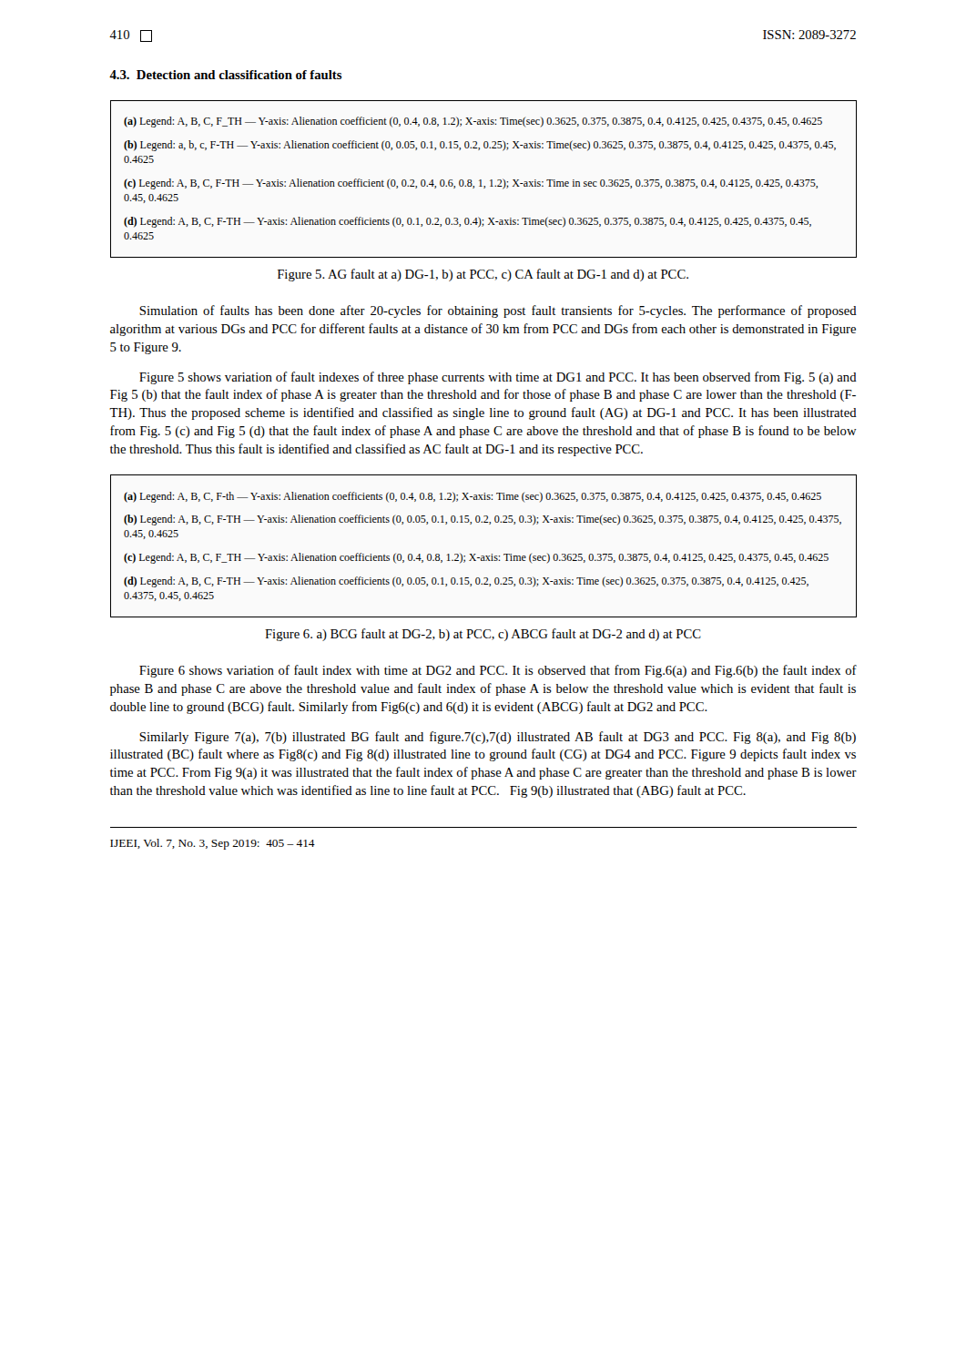410
ISSN: 2089-3272
4.3. Detection and classification of faults
(a) Legend: A, B, C, F_TH — Y-axis: Alienation coefficient (0, 0.4, 0.8, 1.2); X-axis: Time(sec) 0.3625, 0.375, 0.3875, 0.4, 0.4125, 0.425, 0.4375, 0.45, 0.4625
(b) Legend: a, b, c, F-TH — Y-axis: Alienation coefficient (0, 0.05, 0.1, 0.15, 0.2, 0.25); X-axis: Time(sec) 0.3625, 0.375, 0.3875, 0.4, 0.4125, 0.425, 0.4375, 0.45, 0.4625
(c) Legend: A, B, C, F-TH — Y-axis: Alienation coefficient (0, 0.2, 0.4, 0.6, 0.8, 1, 1.2); X-axis: Time in sec 0.3625, 0.375, 0.3875, 0.4, 0.4125, 0.425, 0.4375, 0.45, 0.4625
(d) Legend: A, B, C, F-TH — Y-axis: Alienation coefficients (0, 0.1, 0.2, 0.3, 0.4); X-axis: Time(sec) 0.3625, 0.375, 0.3875, 0.4, 0.4125, 0.425, 0.4375, 0.45, 0.4625
Figure 5. AG fault at a) DG-1, b) at PCC, c) CA fault at DG-1 and d) at PCC.
Simulation of faults has been done after 20-cycles for obtaining post fault transients for 5-cycles. The performance of proposed algorithm at various DGs and PCC for different faults at a distance of 30 km from PCC and DGs from each other is demonstrated in Figure 5 to Figure 9.
Figure 5 shows variation of fault indexes of three phase currents with time at DG1 and PCC. It has been observed from Fig. 5 (a) and Fig 5 (b) that the fault index of phase A is greater than the threshold and for those of phase B and phase C are lower than the threshold (F-TH). Thus the proposed scheme is identified and classified as single line to ground fault (AG) at DG-1 and PCC. It has been illustrated from Fig. 5 (c) and Fig 5 (d) that the fault index of phase A and phase C are above the threshold and that of phase B is found to be below the threshold. Thus this fault is identified and classified as AC fault at DG-1 and its respective PCC.
(a) Legend: A, B, C, F-th — Y-axis: Alienation coefficients (0, 0.4, 0.8, 1.2); X-axis: Time (sec) 0.3625, 0.375, 0.3875, 0.4, 0.4125, 0.425, 0.4375, 0.45, 0.4625
(b) Legend: A, B, C, F-TH — Y-axis: Alienation coefficients (0, 0.05, 0.1, 0.15, 0.2, 0.25, 0.3); X-axis: Time(sec) 0.3625, 0.375, 0.3875, 0.4, 0.4125, 0.425, 0.4375, 0.45, 0.4625
(c) Legend: A, B, C, F_TH — Y-axis: Alienation coefficients (0, 0.4, 0.8, 1.2); X-axis: Time (sec) 0.3625, 0.375, 0.3875, 0.4, 0.4125, 0.425, 0.4375, 0.45, 0.4625
(d) Legend: A, B, C, F-TH — Y-axis: Alienation coefficients (0, 0.05, 0.1, 0.15, 0.2, 0.25, 0.3); X-axis: Time (sec) 0.3625, 0.375, 0.3875, 0.4, 0.4125, 0.425, 0.4375, 0.45, 0.4625
Figure 6. a) BCG fault at DG-2, b) at PCC, c) ABCG fault at DG-2 and d) at PCC
Figure 6 shows variation of fault index with time at DG2 and PCC. It is observed that from Fig.6(a) and Fig.6(b) the fault index of phase B and phase C are above the threshold value and fault index of phase A is below the threshold value which is evident that fault is double line to ground (BCG) fault. Similarly from Fig6(c) and 6(d) it is evident (ABCG) fault at DG2 and PCC.
Similarly Figure 7(a), 7(b) illustrated BG fault and figure.7(c),7(d) illustrated AB fault at DG3 and PCC. Fig 8(a), and Fig 8(b) illustrated (BC) fault where as Fig8(c) and Fig 8(d) illustrated line to ground fault (CG) at DG4 and PCC. Figure 9 depicts fault index vs time at PCC. From Fig 9(a) it was illustrated that the fault index of phase A and phase C are greater than the threshold and phase B is lower than the threshold value which was identified as line to line fault at PCC. Fig 9(b) illustrated that (ABG) fault at PCC.
IJEEI, Vol. 7, No. 3, Sep 2019: 405 – 414